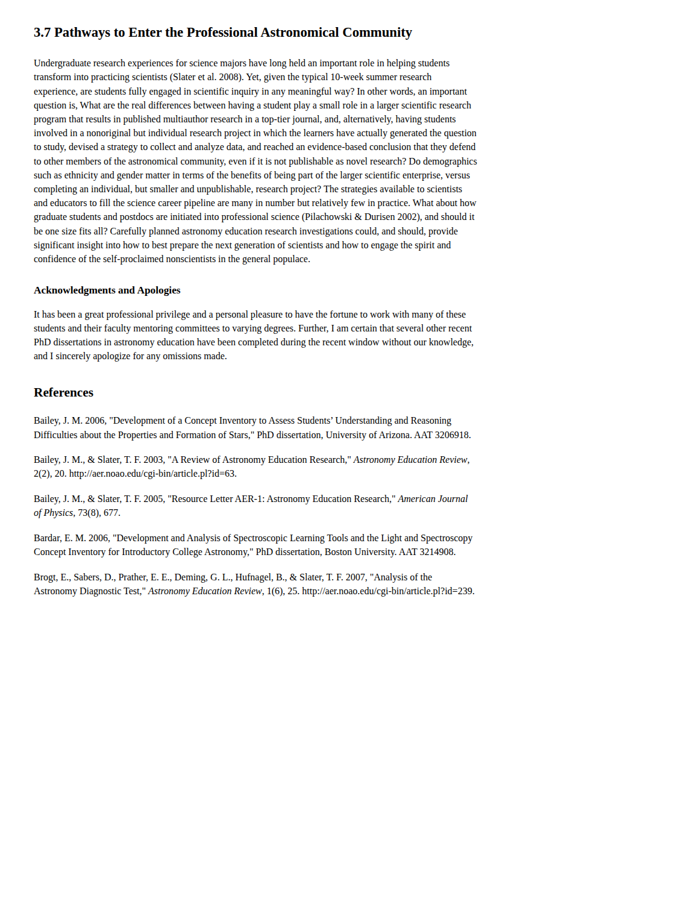3.7 Pathways to Enter the Professional Astronomical Community
Undergraduate research experiences for science majors have long held an important role in helping students transform into practicing scientists (Slater et al. 2008). Yet, given the typical 10-week summer research experience, are students fully engaged in scientific inquiry in any meaningful way? In other words, an important question is, What are the real differences between having a student play a small role in a larger scientific research program that results in published multiauthor research in a top-tier journal, and, alternatively, having students involved in a nonoriginal but individual research project in which the learners have actually generated the question to study, devised a strategy to collect and analyze data, and reached an evidence-based conclusion that they defend to other members of the astronomical community, even if it is not publishable as novel research? Do demographics such as ethnicity and gender matter in terms of the benefits of being part of the larger scientific enterprise, versus completing an individual, but smaller and unpublishable, research project? The strategies available to scientists and educators to fill the science career pipeline are many in number but relatively few in practice. What about how graduate students and postdocs are initiated into professional science (Pilachowski & Durisen 2002), and should it be one size fits all? Carefully planned astronomy education research investigations could, and should, provide significant insight into how to best prepare the next generation of scientists and how to engage the spirit and confidence of the self-proclaimed nonscientists in the general populace.
Acknowledgments and Apologies
It has been a great professional privilege and a personal pleasure to have the fortune to work with many of these students and their faculty mentoring committees to varying degrees. Further, I am certain that several other recent PhD dissertations in astronomy education have been completed during the recent window without our knowledge, and I sincerely apologize for any omissions made.
References
Bailey, J. M. 2006, "Development of a Concept Inventory to Assess Students’ Understanding and Reasoning Difficulties about the Properties and Formation of Stars," PhD dissertation, University of Arizona. AAT 3206918.
Bailey, J. M., & Slater, T. F. 2003, "A Review of Astronomy Education Research," Astronomy Education Review, 2(2), 20. http://aer.noao.edu/cgi-bin/article.pl?id=63.
Bailey, J. M., & Slater, T. F. 2005, "Resource Letter AER-1: Astronomy Education Research," American Journal of Physics, 73(8), 677.
Bardar, E. M. 2006, "Development and Analysis of Spectroscopic Learning Tools and the Light and Spectroscopy Concept Inventory for Introductory College Astronomy," PhD dissertation, Boston University. AAT 3214908.
Brogt, E., Sabers, D., Prather, E. E., Deming, G. L., Hufnagel, B., & Slater, T. F. 2007, "Analysis of the Astronomy Diagnostic Test," Astronomy Education Review, 1(6), 25. http://aer.noao.edu/cgi-bin/article.pl?id=239.